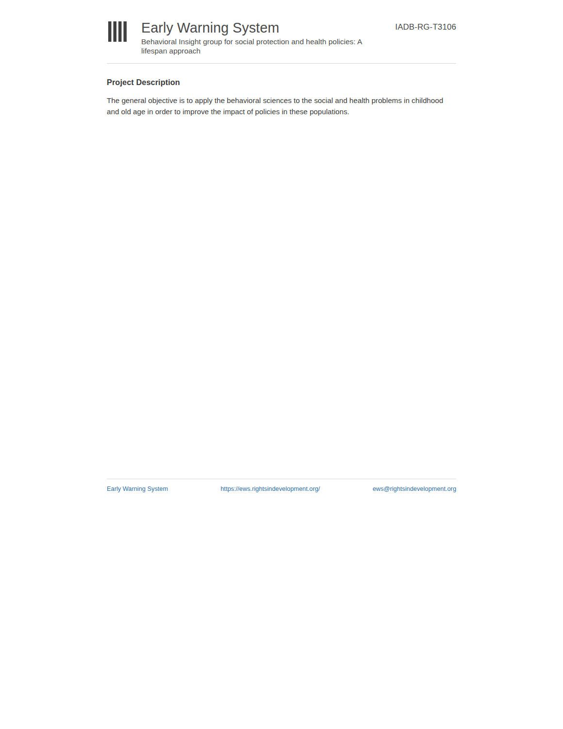Early Warning System
Behavioral Insight group for social protection and health policies: A lifespan approach
IADB-RG-T3106
Project Description
The general objective is to apply the behavioral sciences to the social and health problems in childhood and old age in order to improve the impact of policies in these populations.
Early Warning System
https://ews.rightsindevelopment.org/
ews@rightsindevelopment.org